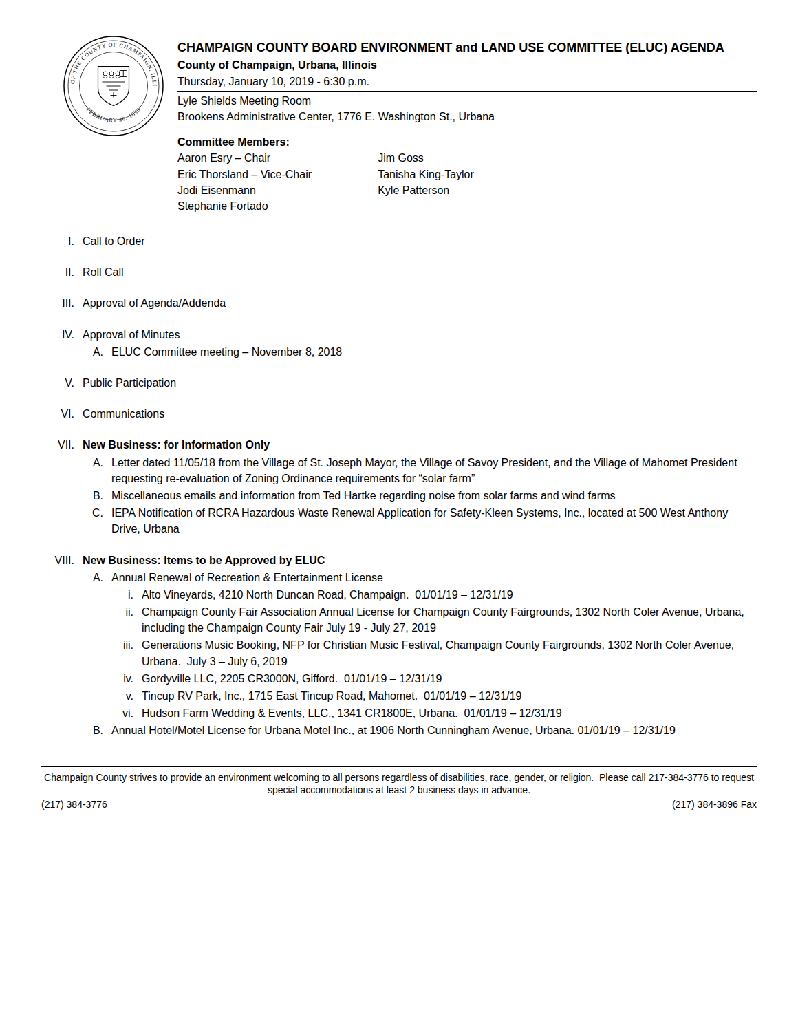SEAL OF THE COUNTY OF CHAMPAIGN, ILLINOIS FEBRUARY 20, 1833
CHAMPAIGN COUNTY BOARD ENVIRONMENT and LAND USE COMMITTEE (ELUC) AGENDA
County of Champaign, Urbana, Illinois
Thursday, January 10, 2019 - 6:30 p.m.
Lyle Shields Meeting Room
Brookens Administrative Center, 1776 E. Washington St., Urbana
Committee Members:
| Aaron Esry – Chair | Jim Goss |
| Eric Thorsland – Vice-Chair | Tanisha King-Taylor |
| Jodi Eisenmann | Kyle Patterson |
| Stephanie Fortado | |
Call to Order
Roll Call
Approval of Agenda/Addenda
Approval of Minutes
ELUC Committee meeting – November 8, 2018
Public Participation
Communications
New Business: for Information Only
Letter dated 11/05/18 from the Village of St. Joseph Mayor, the Village of Savoy President, and the Village of Mahomet President requesting re-evaluation of Zoning Ordinance requirements for “solar farm”
Miscellaneous emails and information from Ted Hartke regarding noise from solar farms and wind farms
IEPA Notification of RCRA Hazardous Waste Renewal Application for Safety-Kleen Systems, Inc., located at 500 West Anthony Drive, Urbana
New Business: Items to be Approved by ELUC
Annual Renewal of Recreation & Entertainment License
Alto Vineyards, 4210 North Duncan Road, Champaign. 01/01/19 – 12/31/19
Champaign County Fair Association Annual License for Champaign County Fairgrounds, 1302 North Coler Avenue, Urbana, including the Champaign County Fair July 19 - July 27, 2019
Generations Music Booking, NFP for Christian Music Festival, Champaign County Fairgrounds, 1302 North Coler Avenue, Urbana. July 3 – July 6, 2019
Gordyville LLC, 2205 CR3000N, Gifford. 01/01/19 – 12/31/19
Tincup RV Park, Inc., 1715 East Tincup Road, Mahomet. 01/01/19 – 12/31/19
Hudson Farm Wedding & Events, LLC., 1341 CR1800E, Urbana. 01/01/19 – 12/31/19
Annual Hotel/Motel License for Urbana Motel Inc., at 1906 North Cunningham Avenue, Urbana. 01/01/19 – 12/31/19
Champaign County strives to provide an environment welcoming to all persons regardless of disabilities, race, gender, or religion. Please call 217-384-3776 to request special accommodations at least 2 business days in advance.
(217) 384-3776 (217) 384-3896 Fax